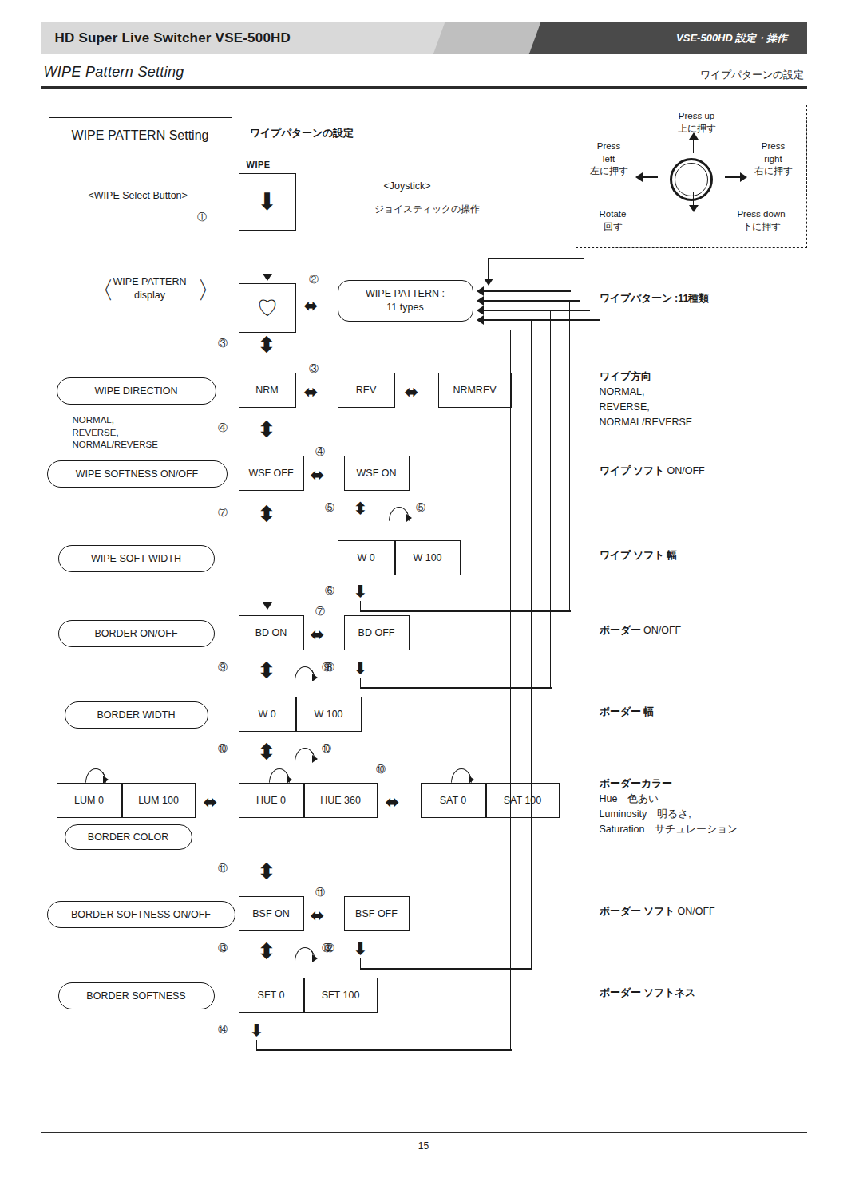HD Super Live Switcher VSE-500HD
VSE-500HD 設定・操作
WIPE Pattern Setting
ワイプパターンの設定
Press up
上に押す
Press
left
左に押す
Press
right
右に押す
Rotate
回す
Press down
下に押す
WIPE PATTERN Setting
ワイプパターンの設定
WIPE
⬇
<WIPE Select Button>
①
<Joystick>
ジョイスティックの操作
〈
WIPE PATTERN
display
〉
♡
②
⬌
WIPE PATTERN :
11 types
ワイプパターン :11種類
③
⬍
WIPE DIRECTION
NORMAL,
REVERSE,
NORMAL/REVERSE
NRM
③
⬌
REV
⬌
NRMREV
ワイプ方向
NORMAL,
REVERSE,
NORMAL/REVERSE
④
⬍
WIPE SOFTNESS ON/OFF
WSF OFF
④
⬌
WSF ON
ワイプ ソフト ON/OFF
⑤
⬍
⑤
⑦
⬍
WIPE SOFT WIDTH
W 0
W 100
ワイプ ソフト 幅
⑥
⬇
BORDER ON/OFF
BD ON
⑦
⬌
BD OFF
ボーダー ON/OFF
⑧
⬇
⑨
⬍
⑨
BORDER WIDTH
W 0
W 100
ボーダー 幅
⑩
⬍
⑩
LUM 0
LUM 100
⬌
HUE 0
HUE 360
⬌
SAT 0
SAT 100
⑩
BORDER COLOR
ボーダーカラー
Hue　色あい
Luminosity　明るさ,
Saturation　サチュレーション
⑪
⬍
BORDER SOFTNESS ON/OFF
BSF ON
⑪
⬌
BSF OFF
ボーダー ソフト ON/OFF
⑫
⬇
⑬
⬍
⑬
BORDER SOFTNESS
SFT 0
SFT 100
ボーダー ソフトネス
⑭
⬇
15